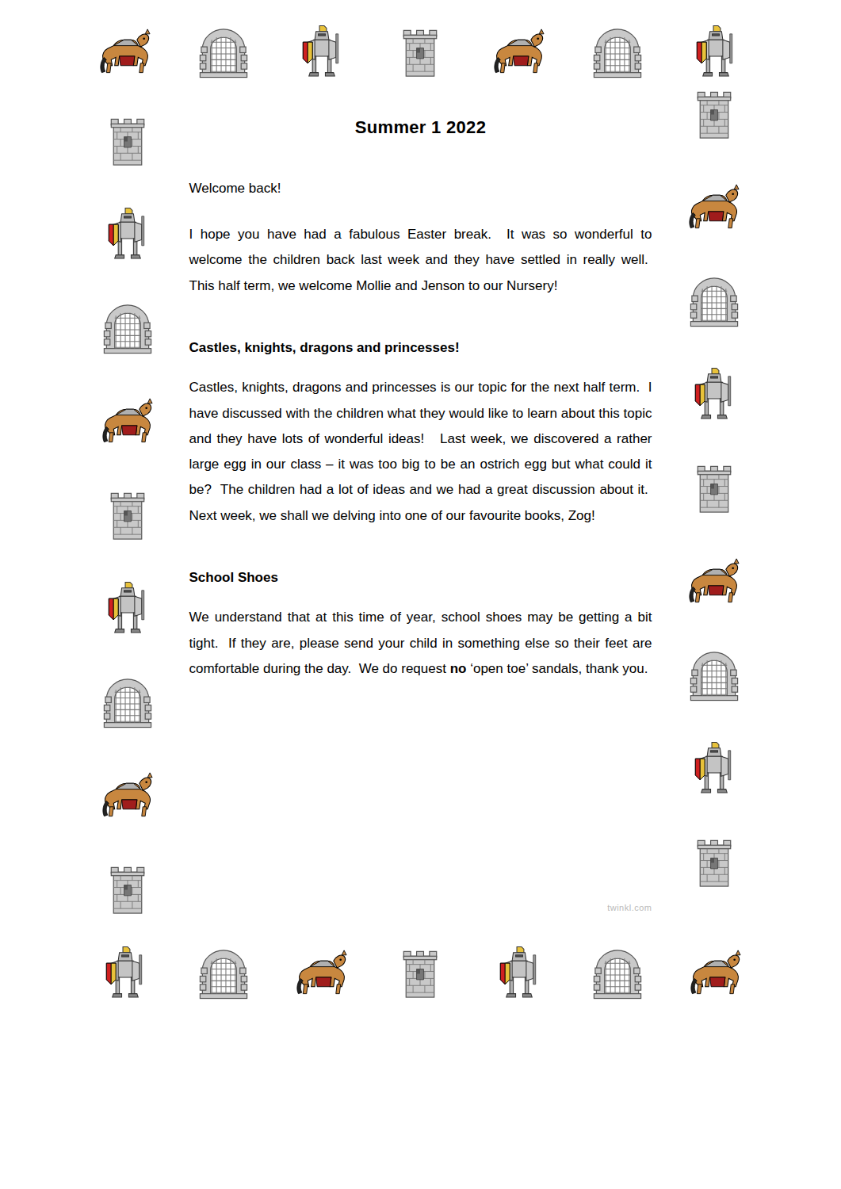Summer 1 2022
Welcome back!
I hope you have had a fabulous Easter break. It was so wonderful to welcome the children back last week and they have settled in really well. This half term, we welcome Mollie and Jenson to our Nursery!
Castles, knights, dragons and princesses!
Castles, knights, dragons and princesses is our topic for the next half term. I have discussed with the children what they would like to learn about this topic and they have lots of wonderful ideas! Last week, we discovered a rather large egg in our class – it was too big to be an ostrich egg but what could it be? The children had a lot of ideas and we had a great discussion about it. Next week, we shall we delving into one of our favourite books, Zog!
School Shoes
We understand that at this time of year, school shoes may be getting a bit tight. If they are, please send your child in something else so their feet are comfortable during the day. We do request no ‘open toe’ sandals, thank you.
twinkl.com